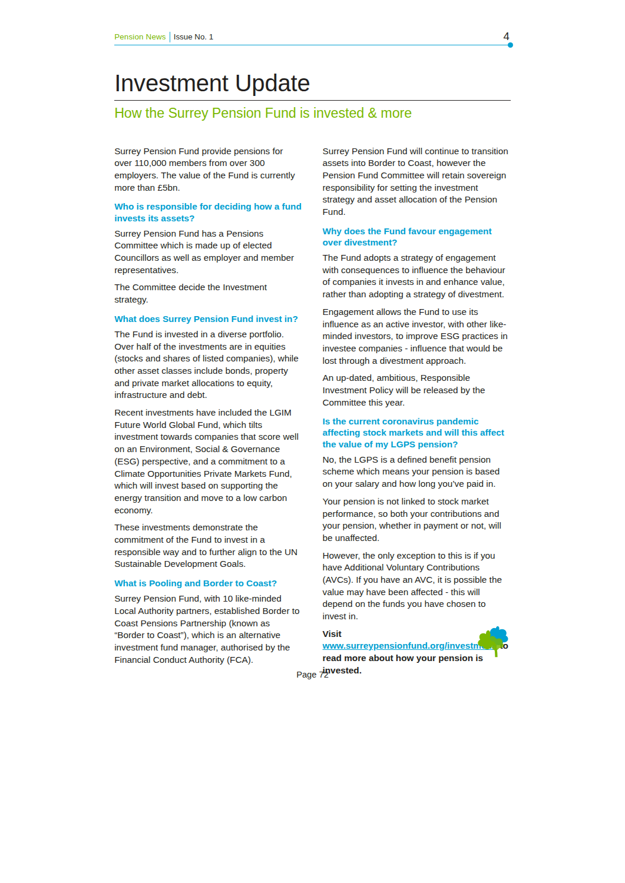Pension News Issue No. 1
4
Investment Update
How the Surrey Pension Fund is invested & more
Surrey Pension Fund provide pensions for over 110,000 members from over 300 employers. The value of the Fund is currently more than £5bn.
Who is responsible for deciding how a fund invests its assets?
Surrey Pension Fund has a Pensions Committee which is made up of elected Councillors as well as employer and member representatives.
The Committee decide the Investment strategy.
What does Surrey Pension Fund invest in?
The Fund is invested in a diverse portfolio. Over half of the investments are in equities (stocks and shares of listed companies), while other asset classes include bonds, property and private market allocations to equity, infrastructure and debt.
Recent investments have included the LGIM Future World Global Fund, which tilts investment towards companies that score well on an Environment, Social & Governance (ESG) perspective, and a commitment to a Climate Opportunities Private Markets Fund, which will invest based on supporting the energy transition and move to a low carbon economy.
These investments demonstrate the commitment of the Fund to invest in a responsible way and to further align to the UN Sustainable Development Goals.
What is Pooling and Border to Coast?
Surrey Pension Fund, with 10 like-minded Local Authority partners, established Border to Coast Pensions Partnership (known as “Border to Coast”), which is an alternative investment fund manager, authorised by the Financial Conduct Authority (FCA).
Surrey Pension Fund will continue to transition assets into Border to Coast, however the Pension Fund Committee will retain sovereign responsibility for setting the investment strategy and asset allocation of the Pension Fund.
Why does the Fund favour engagement over divestment?
The Fund adopts a strategy of engagement with consequences to influence the behaviour of companies it invests in and enhance value, rather than adopting a strategy of divestment.
Engagement allows the Fund to use its influence as an active investor, with other like-minded investors, to improve ESG practices in investee companies - influence that would be lost through a divestment approach.
An up-dated, ambitious, Responsible Investment Policy will be released by the Committee this year.
Is the current coronavirus pandemic affecting stock markets and will this affect the value of my LGPS pension?
No, the LGPS is a defined benefit pension scheme which means your pension is based on your salary and how long you’ve paid in.
Your pension is not linked to stock market performance, so both your contributions and your pension, whether in payment or not, will be unaffected.
However, the only exception to this is if you have Additional Voluntary Contributions (AVCs). If you have an AVC, it is possible the value may have been affected - this will depend on the funds you have chosen to invest in.
Visit www.surreypensionfund.org/investment/ to read more about how your pension is invested.
Page 72